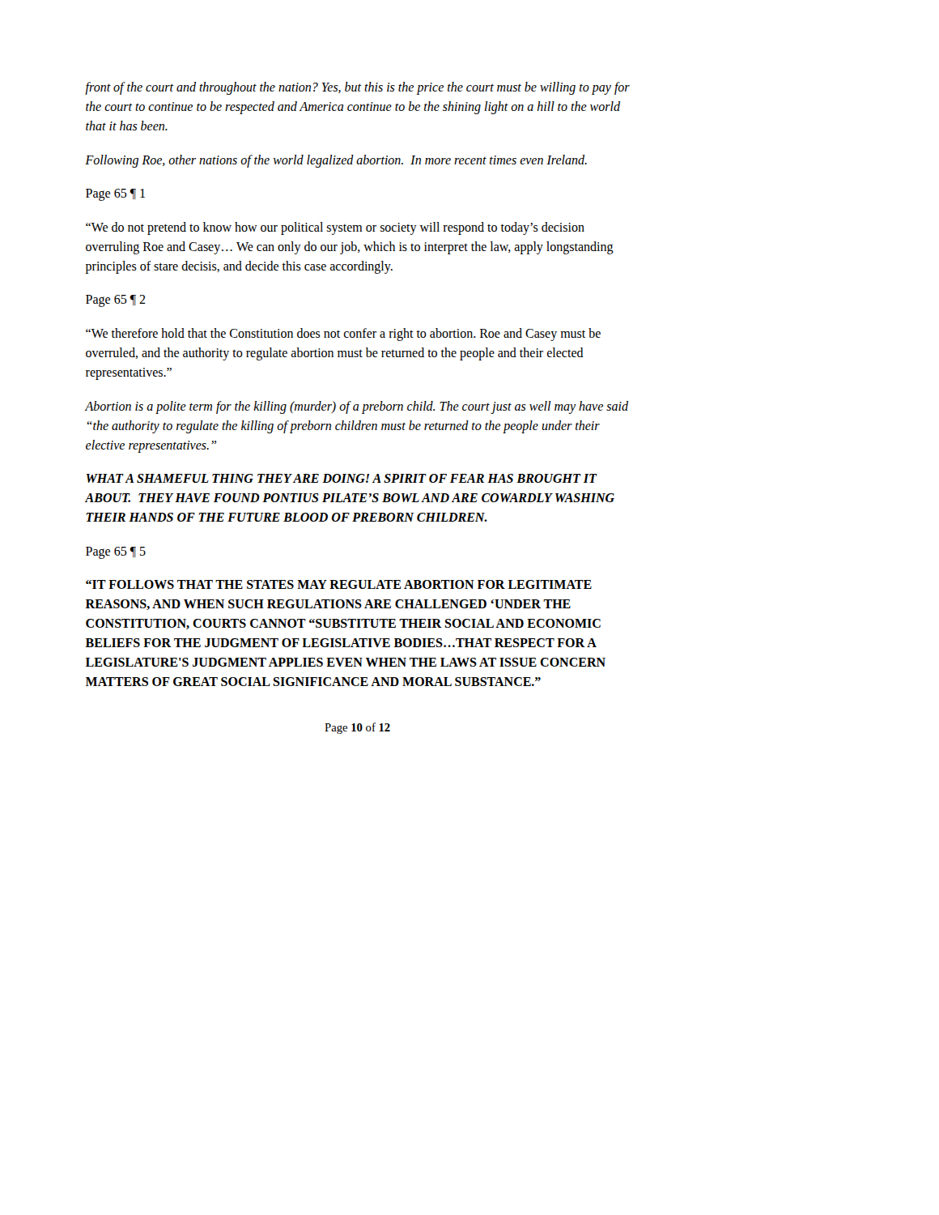front of the court and throughout the nation? Yes, but this is the price the court must be willing to pay for the court to continue to be respected and America continue to be the shining light on a hill to the world that it has been.
Following Roe, other nations of the world legalized abortion. In more recent times even Ireland.
Page 65 ¶ 1
“We do not pretend to know how our political system or society will respond to today’s decision overruling Roe and Casey… We can only do our job, which is to interpret the law, apply longstanding principles of stare decisis, and decide this case accordingly.
Page 65 ¶ 2
“We therefore hold that the Constitution does not confer a right to abortion. Roe and Casey must be overruled, and the authority to regulate abortion must be returned to the people and their elected representatives.”
Abortion is a polite term for the killing (murder) of a preborn child. The court just as well may have said “the authority to regulate the killing of preborn children must be returned to the people under their elective representatives.”
WHAT A SHAMEFUL THING THEY ARE DOING! A SPIRIT OF FEAR HAS BROUGHT IT ABOUT. THEY HAVE FOUND PONTIUS PILATE’S BOWL AND ARE COWARDLY WASHING THEIR HANDS OF THE FUTURE BLOOD OF PREBORN CHILDREN.
Page 65 ¶ 5
“IT FOLLOWS THAT THE STATES MAY REGULATE ABORTION FOR LEGITIMATE REASONS, AND WHEN SUCH REGULATIONS ARE CHALLENGED ‘UNDER THE CONSTITUTION, COURTS CANNOT “SUBSTITUTE THEIR SOCIAL AND ECONOMIC BELIEFS FOR THE JUDGMENT OF LEGISLATIVE BODIES…THAT RESPECT FOR A LEGISLATURE'S JUDGMENT APPLIES EVEN WHEN THE LAWS AT ISSUE CONCERN MATTERS OF GREAT SOCIAL SIGNIFICANCE AND MORAL SUBSTANCE.”
Page 10 of 12